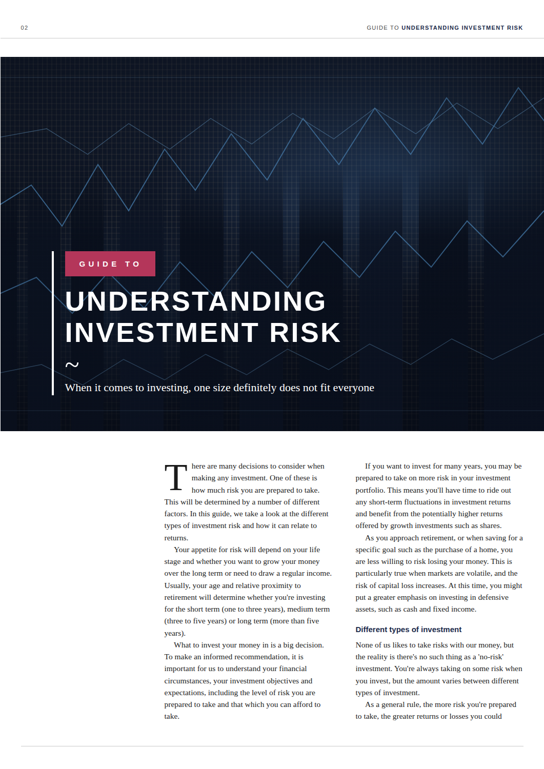02
GUIDE TO UNDERSTANDING INVESTMENT RISK
Guide to
Understanding
Investment Risk
~
When it comes to investing, one size definitely does not fit everyone
There are many decisions to consider when making any investment. One of these is how much risk you are prepared to take. This will be determined by a number of different factors. In this guide, we take a look at the different types of investment risk and how it can relate to returns.
Your appetite for risk will depend on your life stage and whether you want to grow your money over the long term or need to draw a regular income. Usually, your age and relative proximity to retirement will determine whether you're investing for the short term (one to three years), medium term (three to five years) or long term (more than five years).
What to invest your money in is a big decision. To make an informed recommendation, it is important for us to understand your financial circumstances, your investment objectives and expectations, including the level of risk you are prepared to take and that which you can afford to take.
If you want to invest for many years, you may be prepared to take on more risk in your investment portfolio. This means you'll have time to ride out any short-term fluctuations in investment returns and benefit from the potentially higher returns offered by growth investments such as shares.
As you approach retirement, or when saving for a specific goal such as the purchase of a home, you are less willing to risk losing your money. This is particularly true when markets are volatile, and the risk of capital loss increases. At this time, you might put a greater emphasis on investing in defensive assets, such as cash and fixed income.
Different types of investment
None of us likes to take risks with our money, but the reality is there's no such thing as a 'no-risk' investment. You're always taking on some risk when you invest, but the amount varies between different types of investment.
As a general rule, the more risk you're prepared to take, the greater returns or losses you could